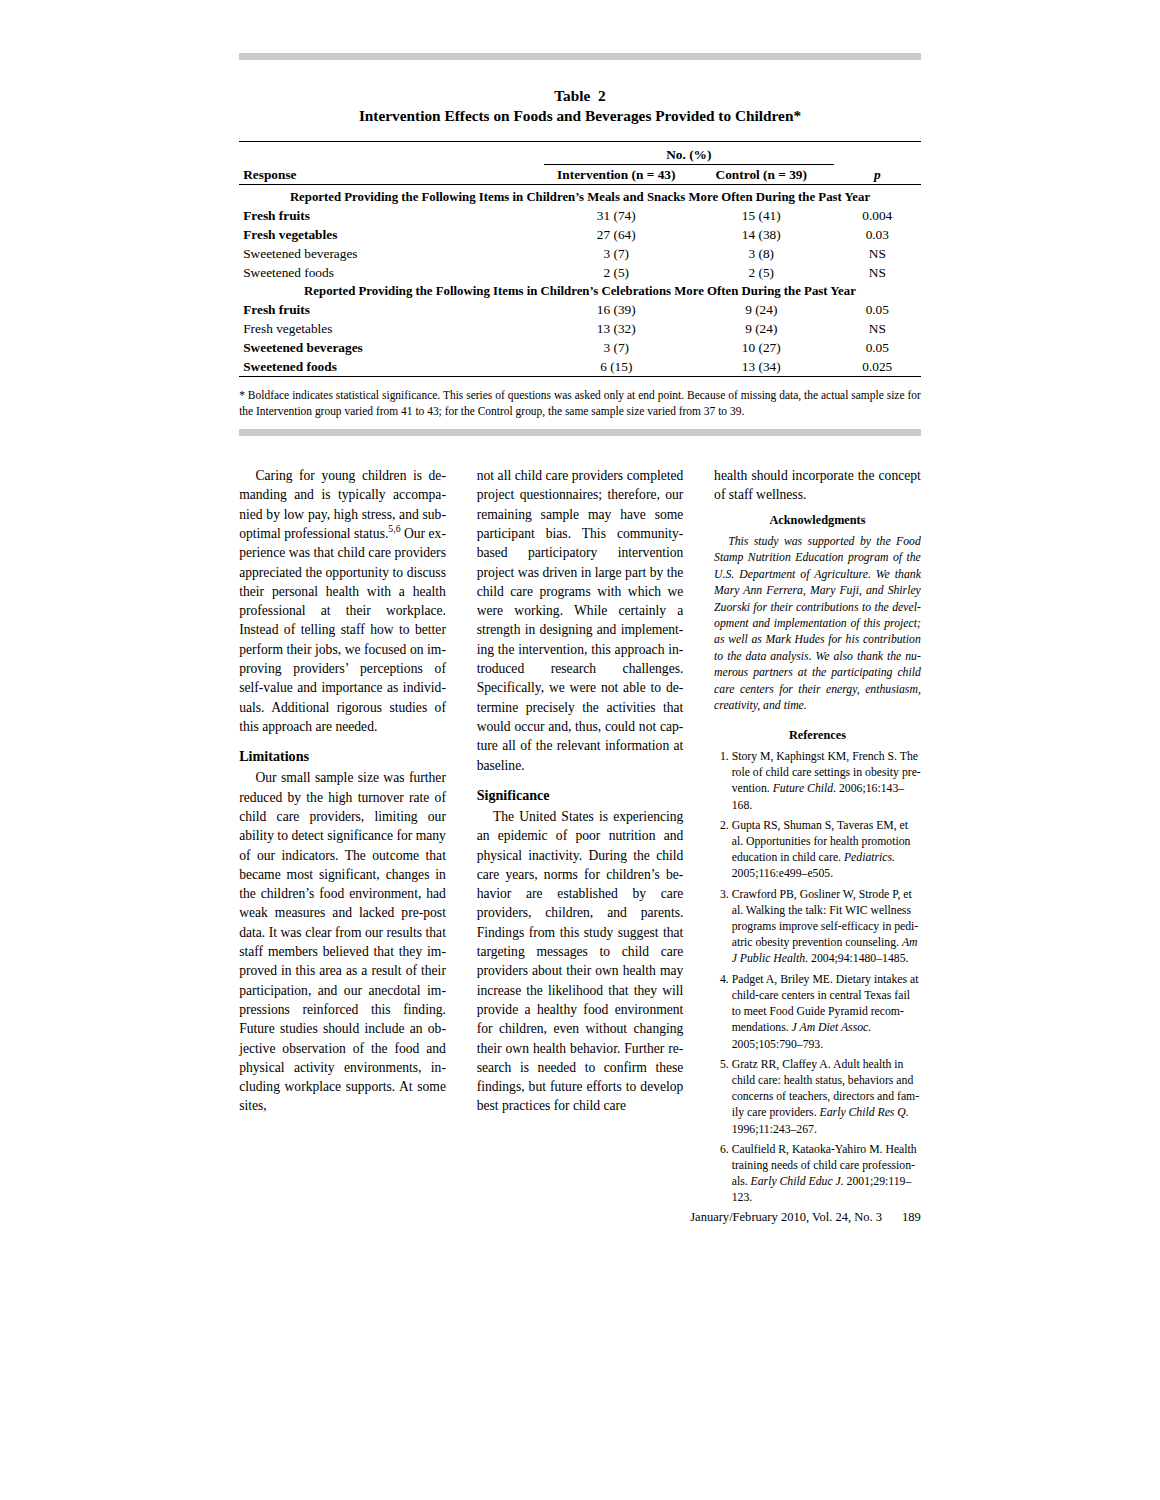Table 2
Intervention Effects on Foods and Beverages Provided to Children*
| | No. (%) | |
| Response | Intervention (n = 43) | Control (n = 39) | p |
| Reported Providing the Following Items in Children’s Meals and Snacks More Often During the Past Year |
| Fresh fruits | 31 (74) | 15 (41) | 0.004 |
| Fresh vegetables | 27 (64) | 14 (38) | 0.03 |
| Sweetened beverages | 3 (7) | 3 (8) | NS |
| Sweetened foods | 2 (5) | 2 (5) | NS |
| Reported Providing the Following Items in Children’s Celebrations More Often During the Past Year |
| Fresh fruits | 16 (39) | 9 (24) | 0.05 |
| Fresh vegetables | 13 (32) | 9 (24) | NS |
| Sweetened beverages | 3 (7) | 10 (27) | 0.05 |
| Sweetened foods | 6 (15) | 13 (34) | 0.025 |
* Boldface indicates statistical significance. This series of questions was asked only at end point. Because of missing data, the actual sample size for the Intervention group varied from 41 to 43; for the Control group, the same sample size varied from 37 to 39.
Caring for young children is demanding and is typically accompanied by low pay, high stress, and suboptimal professional status.5,6 Our experience was that child care providers appreciated the opportunity to discuss their personal health with a health professional at their workplace. Instead of telling staff how to better perform their jobs, we focused on improving providers’ perceptions of self-value and importance as individuals. Additional rigorous studies of this approach are needed.
Limitations
Our small sample size was further reduced by the high turnover rate of child care providers, limiting our ability to detect significance for many of our indicators. The outcome that became most significant, changes in the children’s food environment, had weak measures and lacked pre-post data. It was clear from our results that staff members believed that they improved in this area as a result of their participation, and our anecdotal impressions reinforced this finding. Future studies should include an objective observation of the food and physical activity environments, including workplace supports. At some sites,
not all child care providers completed project questionnaires; therefore, our remaining sample may have some participant bias. This community-based participatory intervention project was driven in large part by the child care programs with which we were working. While certainly a strength in designing and implementing the intervention, this approach introduced research challenges. Specifically, we were not able to determine precisely the activities that would occur and, thus, could not capture all of the relevant information at baseline.
Significance
The United States is experiencing an epidemic of poor nutrition and physical inactivity. During the child care years, norms for children’s behavior are established by care providers, children, and parents. Findings from this study suggest that targeting messages to child care providers about their own health may increase the likelihood that they will provide a healthy food environment for children, even without changing their own health behavior. Further research is needed to confirm these findings, but future efforts to develop best practices for child care
health should incorporate the concept of staff wellness.
Acknowledgments
This study was supported by the Food Stamp Nutrition Education program of the U.S. Department of Agriculture. We thank Mary Ann Ferrera, Mary Fuji, and Shirley Zuorski for their contributions to the development and implementation of this project; as well as Mark Hudes for his contribution to the data analysis. We also thank the numerous partners at the participating child care centers for their energy, enthusiasm, creativity, and time.
References
Story M, Kaphingst KM, French S. The role of child care settings in obesity prevention. Future Child. 2006;16:143–168.
Gupta RS, Shuman S, Taveras EM, et al. Opportunities for health promotion education in child care. Pediatrics. 2005;116:e499–e505.
Crawford PB, Gosliner W, Strode P, et al. Walking the talk: Fit WIC wellness programs improve self-efficacy in pediatric obesity prevention counseling. Am J Public Health. 2004;94:1480–1485.
Padget A, Briley ME. Dietary intakes at child-care centers in central Texas fail to meet Food Guide Pyramid recommendations. J Am Diet Assoc. 2005;105:790–793.
Gratz RR, Claffey A. Adult health in child care: health status, behaviors and concerns of teachers, directors and family care providers. Early Child Res Q. 1996;11:243–267.
Caulfield R, Kataoka-Yahiro M. Health training needs of child care professionals. Early Child Educ J. 2001;29:119–123.
January/February 2010, Vol. 24, No. 3189